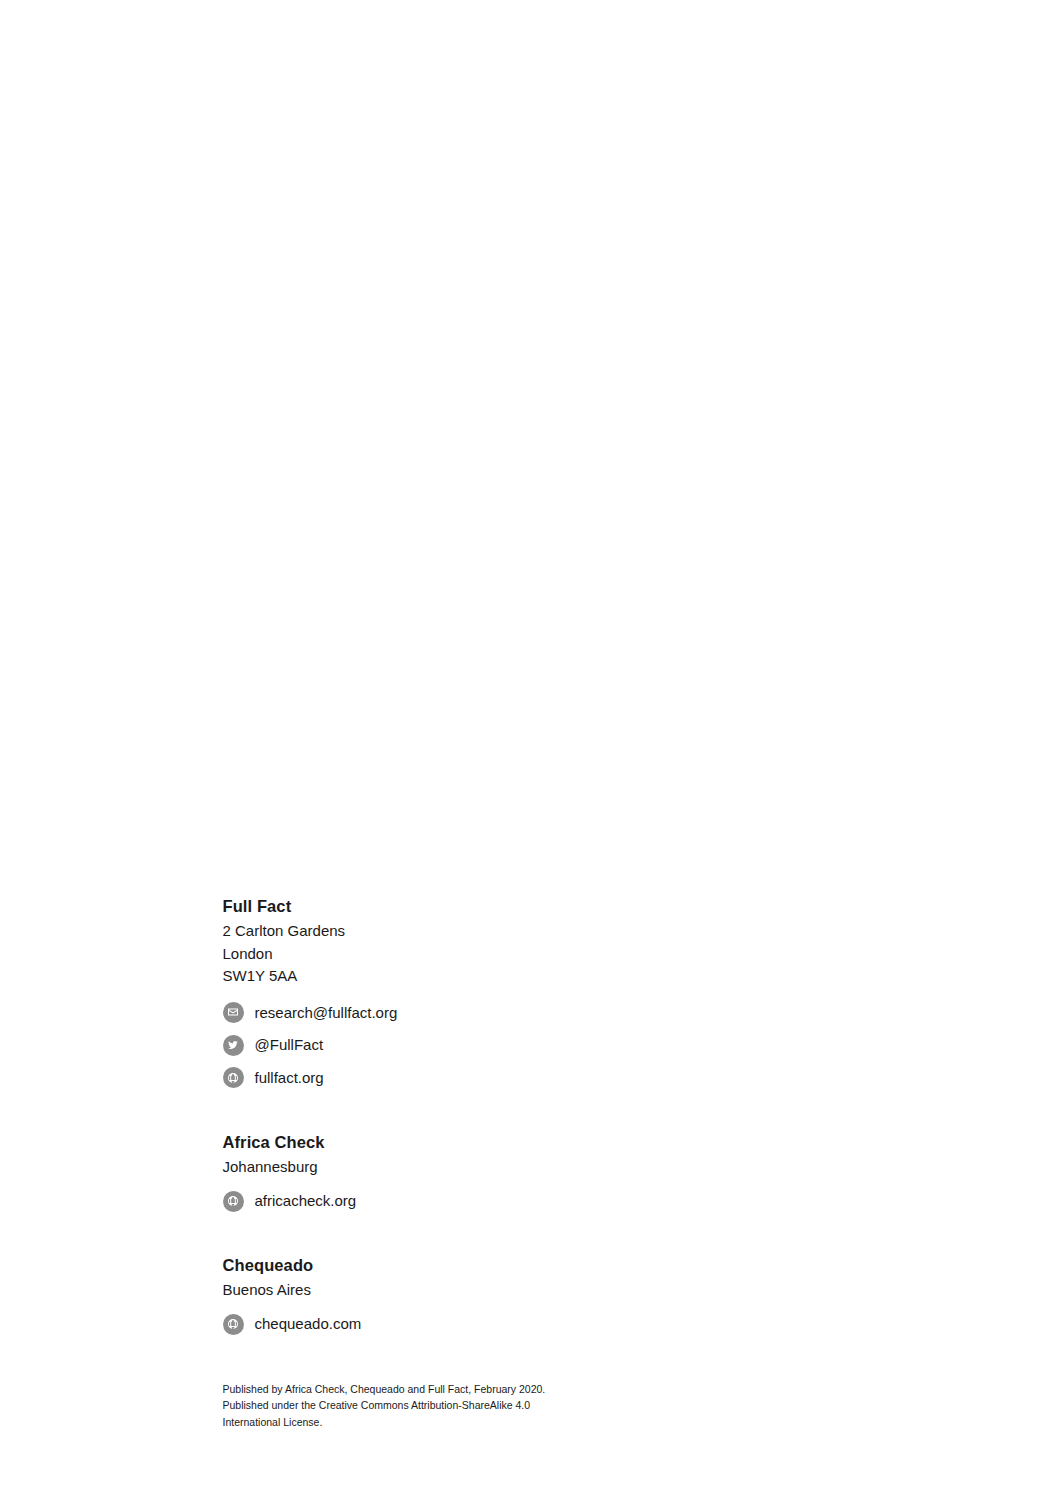Full Fact
2 Carlton Gardens
London
SW1Y 5AA
research@fullfact.org
@FullFact
fullfact.org
Africa Check
Johannesburg
africacheck.org
Chequeado
Buenos Aires
chequeado.com
Published by Africa Check, Chequeado and Full Fact, February 2020.
Published under the Creative Commons Attribution-ShareAlike 4.0
International License.